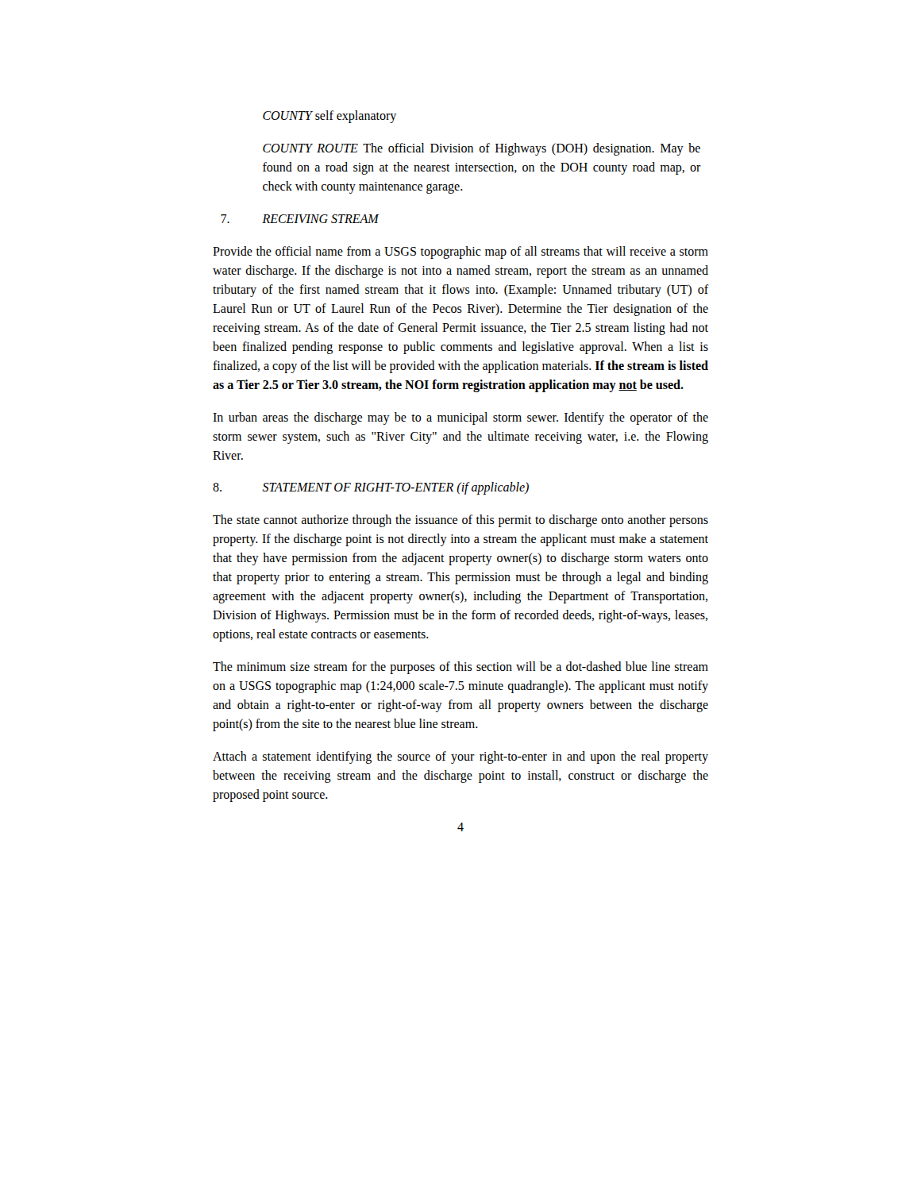COUNTY self explanatory
COUNTY ROUTE The official Division of Highways (DOH) designation. May be found on a road sign at the nearest intersection, on the DOH county road map, or check with county maintenance garage.
7. RECEIVING STREAM
Provide the official name from a USGS topographic map of all streams that will receive a storm water discharge. If the discharge is not into a named stream, report the stream as an unnamed tributary of the first named stream that it flows into. (Example: Unnamed tributary (UT) of Laurel Run or UT of Laurel Run of the Pecos River). Determine the Tier designation of the receiving stream. As of the date of General Permit issuance, the Tier 2.5 stream listing had not been finalized pending response to public comments and legislative approval. When a list is finalized, a copy of the list will be provided with the application materials. If the stream is listed as a Tier 2.5 or Tier 3.0 stream, the NOI form registration application may not be used.
In urban areas the discharge may be to a municipal storm sewer. Identify the operator of the storm sewer system, such as "River City" and the ultimate receiving water, i.e. the Flowing River.
8. STATEMENT OF RIGHT-TO-ENTER (if applicable)
The state cannot authorize through the issuance of this permit to discharge onto another persons property. If the discharge point is not directly into a stream the applicant must make a statement that they have permission from the adjacent property owner(s) to discharge storm waters onto that property prior to entering a stream. This permission must be through a legal and binding agreement with the adjacent property owner(s), including the Department of Transportation, Division of Highways. Permission must be in the form of recorded deeds, right-of-ways, leases, options, real estate contracts or easements.
The minimum size stream for the purposes of this section will be a dot-dashed blue line stream on a USGS topographic map (1:24,000 scale-7.5 minute quadrangle). The applicant must notify and obtain a right-to-enter or right-of-way from all property owners between the discharge point(s) from the site to the nearest blue line stream.
Attach a statement identifying the source of your right-to-enter in and upon the real property between the receiving stream and the discharge point to install, construct or discharge the proposed point source.
4